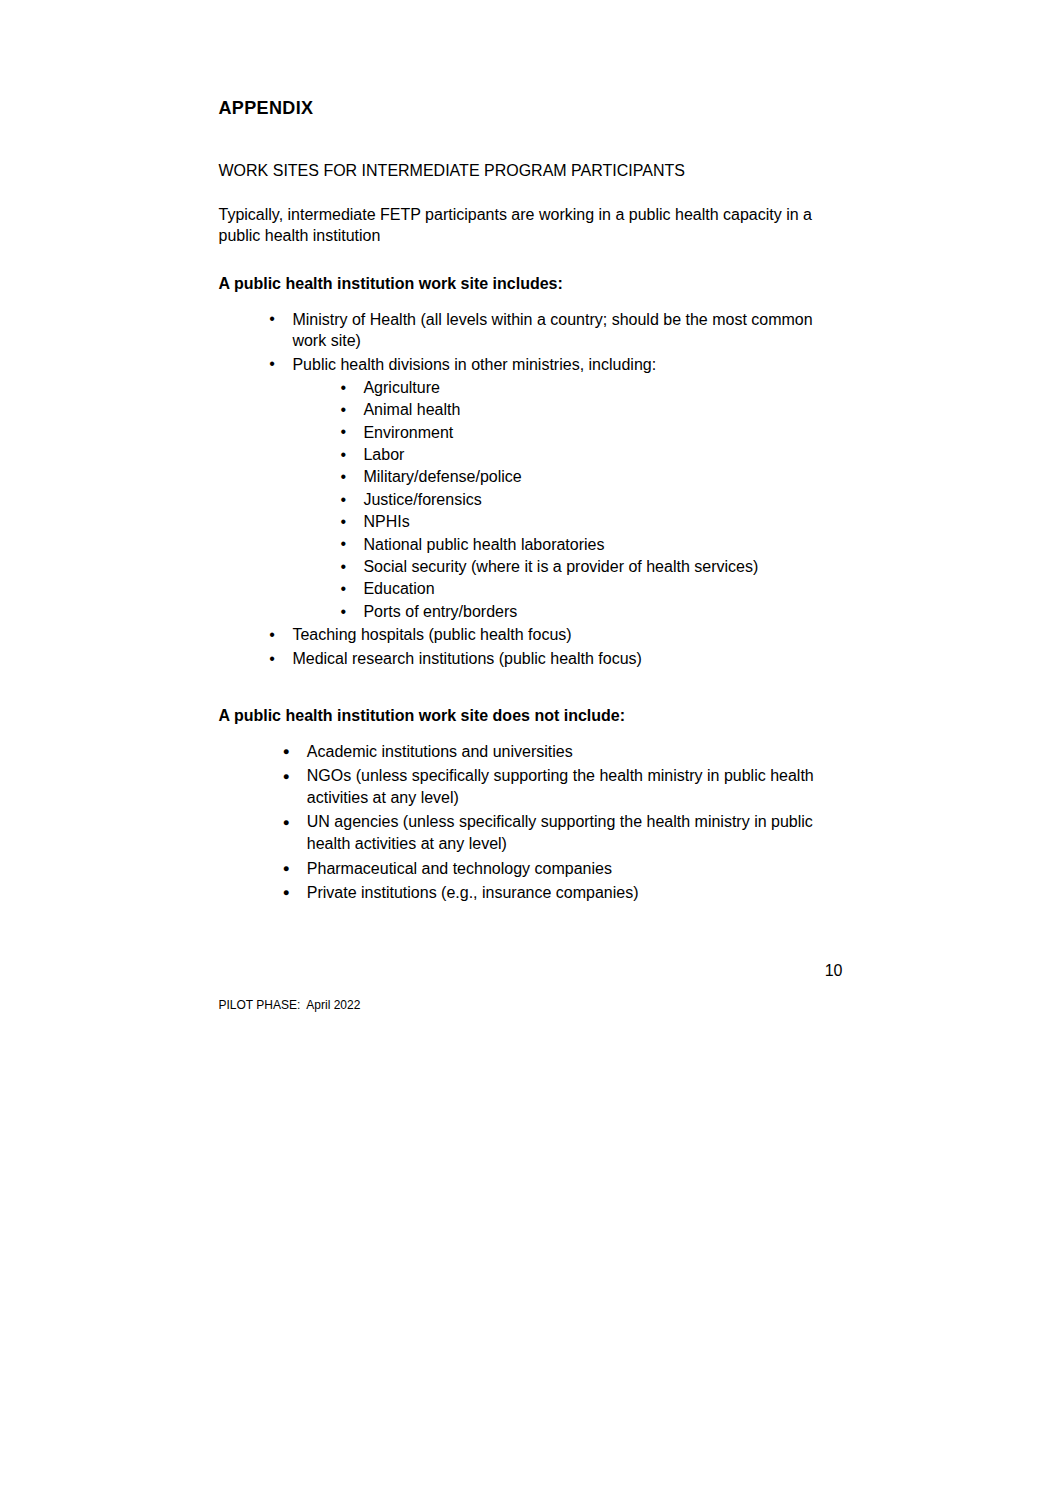APPENDIX
WORK SITES FOR INTERMEDIATE PROGRAM PARTICIPANTS
Typically, intermediate FETP participants are working in a public health capacity in a public health institution
A public health institution work site includes:
Ministry of Health (all levels within a country; should be the most common work site)
Public health divisions in other ministries, including:
Agriculture
Animal health
Environment
Labor
Military/defense/police
Justice/forensics
NPHIs
National public health laboratories
Social security (where it is a provider of health services)
Education
Ports of entry/borders
Teaching hospitals (public health focus)
Medical research institutions (public health focus)
A public health institution work site does not include:
Academic institutions and universities
NGOs (unless specifically supporting the health ministry in public health activities at any level)
UN agencies (unless specifically supporting the health ministry in public health activities at any level)
Pharmaceutical and technology companies
Private institutions (e.g., insurance companies)
10
PILOT PHASE: April 2022